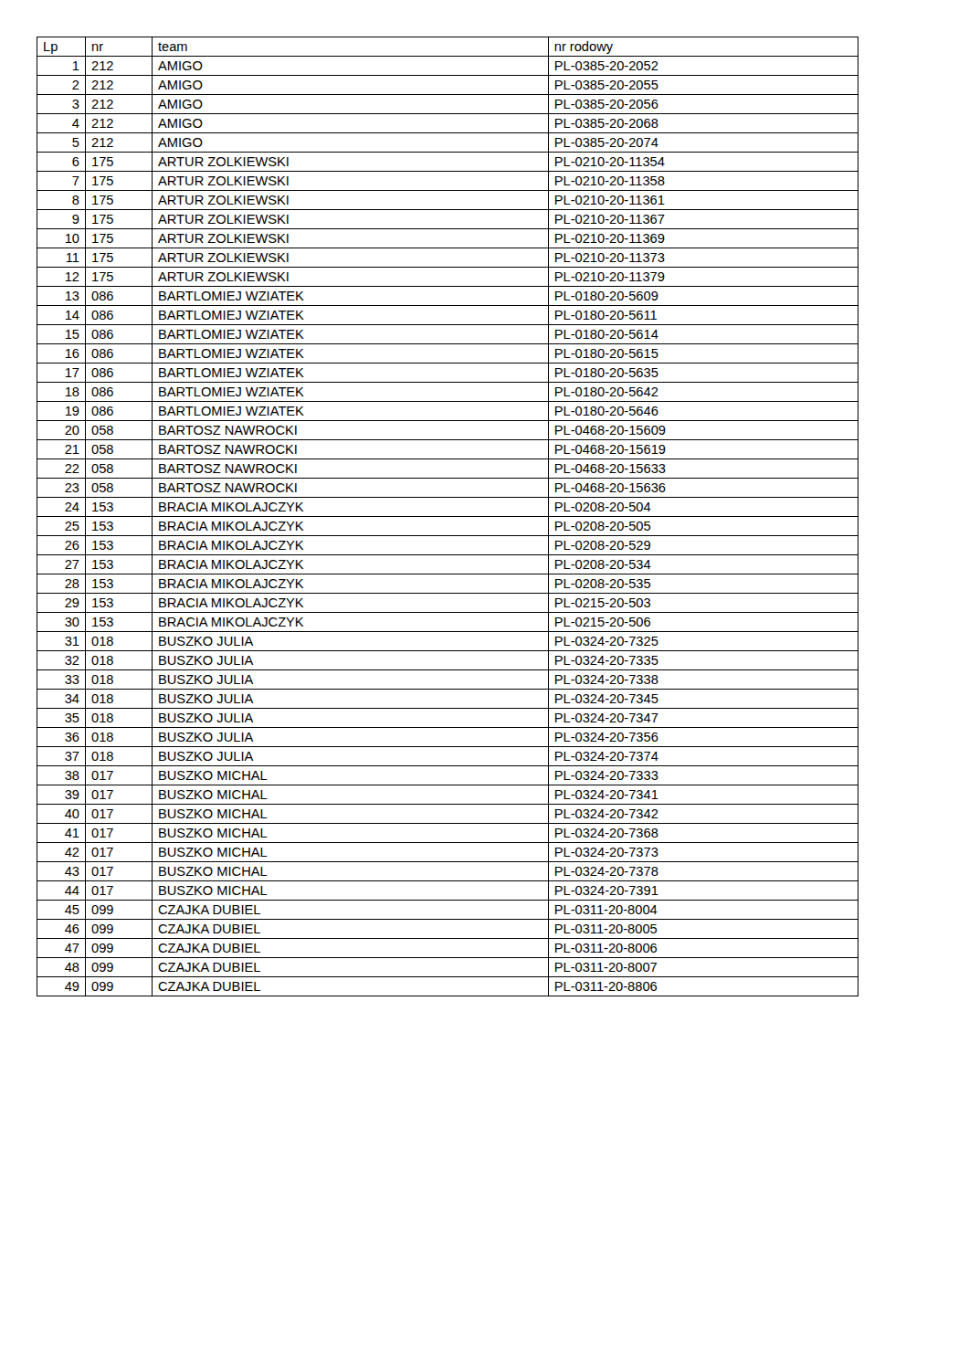| Lp | nr | team | nr rodowy |
| --- | --- | --- | --- |
| 1 | 212 | AMIGO | PL-0385-20-2052 |
| 2 | 212 | AMIGO | PL-0385-20-2055 |
| 3 | 212 | AMIGO | PL-0385-20-2056 |
| 4 | 212 | AMIGO | PL-0385-20-2068 |
| 5 | 212 | AMIGO | PL-0385-20-2074 |
| 6 | 175 | ARTUR ZOLKIEWSKI | PL-0210-20-11354 |
| 7 | 175 | ARTUR ZOLKIEWSKI | PL-0210-20-11358 |
| 8 | 175 | ARTUR ZOLKIEWSKI | PL-0210-20-11361 |
| 9 | 175 | ARTUR ZOLKIEWSKI | PL-0210-20-11367 |
| 10 | 175 | ARTUR ZOLKIEWSKI | PL-0210-20-11369 |
| 11 | 175 | ARTUR ZOLKIEWSKI | PL-0210-20-11373 |
| 12 | 175 | ARTUR ZOLKIEWSKI | PL-0210-20-11379 |
| 13 | 086 | BARTLOMIEJ WZIATEK | PL-0180-20-5609 |
| 14 | 086 | BARTLOMIEJ WZIATEK | PL-0180-20-5611 |
| 15 | 086 | BARTLOMIEJ WZIATEK | PL-0180-20-5614 |
| 16 | 086 | BARTLOMIEJ WZIATEK | PL-0180-20-5615 |
| 17 | 086 | BARTLOMIEJ WZIATEK | PL-0180-20-5635 |
| 18 | 086 | BARTLOMIEJ WZIATEK | PL-0180-20-5642 |
| 19 | 086 | BARTLOMIEJ WZIATEK | PL-0180-20-5646 |
| 20 | 058 | BARTOSZ NAWROCKI | PL-0468-20-15609 |
| 21 | 058 | BARTOSZ NAWROCKI | PL-0468-20-15619 |
| 22 | 058 | BARTOSZ NAWROCKI | PL-0468-20-15633 |
| 23 | 058 | BARTOSZ NAWROCKI | PL-0468-20-15636 |
| 24 | 153 | BRACIA MIKOLAJCZYK | PL-0208-20-504 |
| 25 | 153 | BRACIA MIKOLAJCZYK | PL-0208-20-505 |
| 26 | 153 | BRACIA MIKOLAJCZYK | PL-0208-20-529 |
| 27 | 153 | BRACIA MIKOLAJCZYK | PL-0208-20-534 |
| 28 | 153 | BRACIA MIKOLAJCZYK | PL-0208-20-535 |
| 29 | 153 | BRACIA MIKOLAJCZYK | PL-0215-20-503 |
| 30 | 153 | BRACIA MIKOLAJCZYK | PL-0215-20-506 |
| 31 | 018 | BUSZKO JULIA | PL-0324-20-7325 |
| 32 | 018 | BUSZKO JULIA | PL-0324-20-7335 |
| 33 | 018 | BUSZKO JULIA | PL-0324-20-7338 |
| 34 | 018 | BUSZKO JULIA | PL-0324-20-7345 |
| 35 | 018 | BUSZKO JULIA | PL-0324-20-7347 |
| 36 | 018 | BUSZKO JULIA | PL-0324-20-7356 |
| 37 | 018 | BUSZKO JULIA | PL-0324-20-7374 |
| 38 | 017 | BUSZKO MICHAL | PL-0324-20-7333 |
| 39 | 017 | BUSZKO MICHAL | PL-0324-20-7341 |
| 40 | 017 | BUSZKO MICHAL | PL-0324-20-7342 |
| 41 | 017 | BUSZKO MICHAL | PL-0324-20-7368 |
| 42 | 017 | BUSZKO MICHAL | PL-0324-20-7373 |
| 43 | 017 | BUSZKO MICHAL | PL-0324-20-7378 |
| 44 | 017 | BUSZKO MICHAL | PL-0324-20-7391 |
| 45 | 099 | CZAJKA DUBIEL | PL-0311-20-8004 |
| 46 | 099 | CZAJKA DUBIEL | PL-0311-20-8005 |
| 47 | 099 | CZAJKA DUBIEL | PL-0311-20-8006 |
| 48 | 099 | CZAJKA DUBIEL | PL-0311-20-8007 |
| 49 | 099 | CZAJKA DUBIEL | PL-0311-20-8806 |